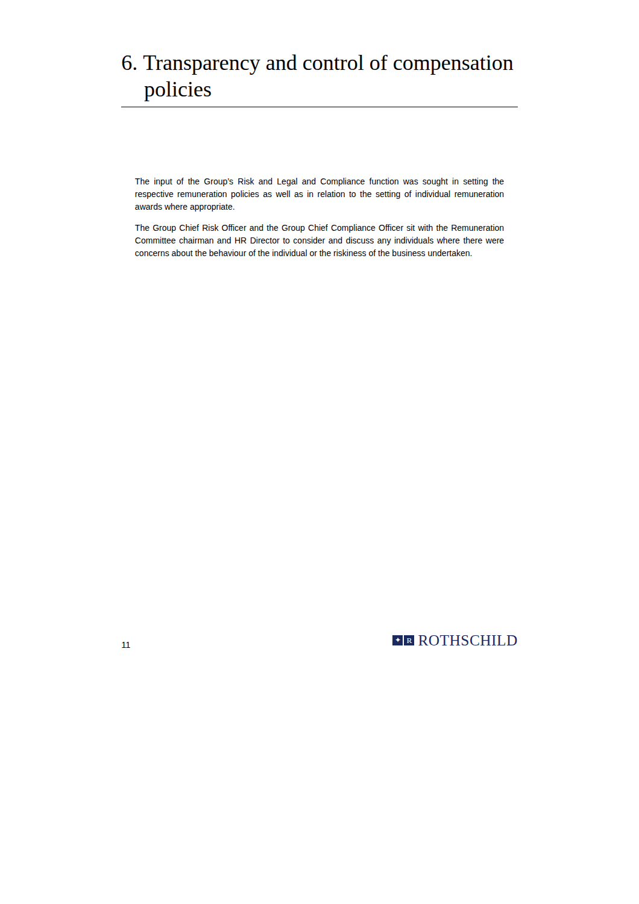6. Transparency and control of compensation policies
The input of the Group’s Risk and Legal and Compliance function was sought in setting the respective remuneration policies as well as in relation to the setting of individual remuneration awards where appropriate.
The Group Chief Risk Officer and the Group Chief Compliance Officer sit with the Remuneration Committee chairman and HR Director to consider and discuss any individuals where there were concerns about the behaviour of the individual or the riskiness of the business undertaken.
11
✦
R
ROTHSCHILD